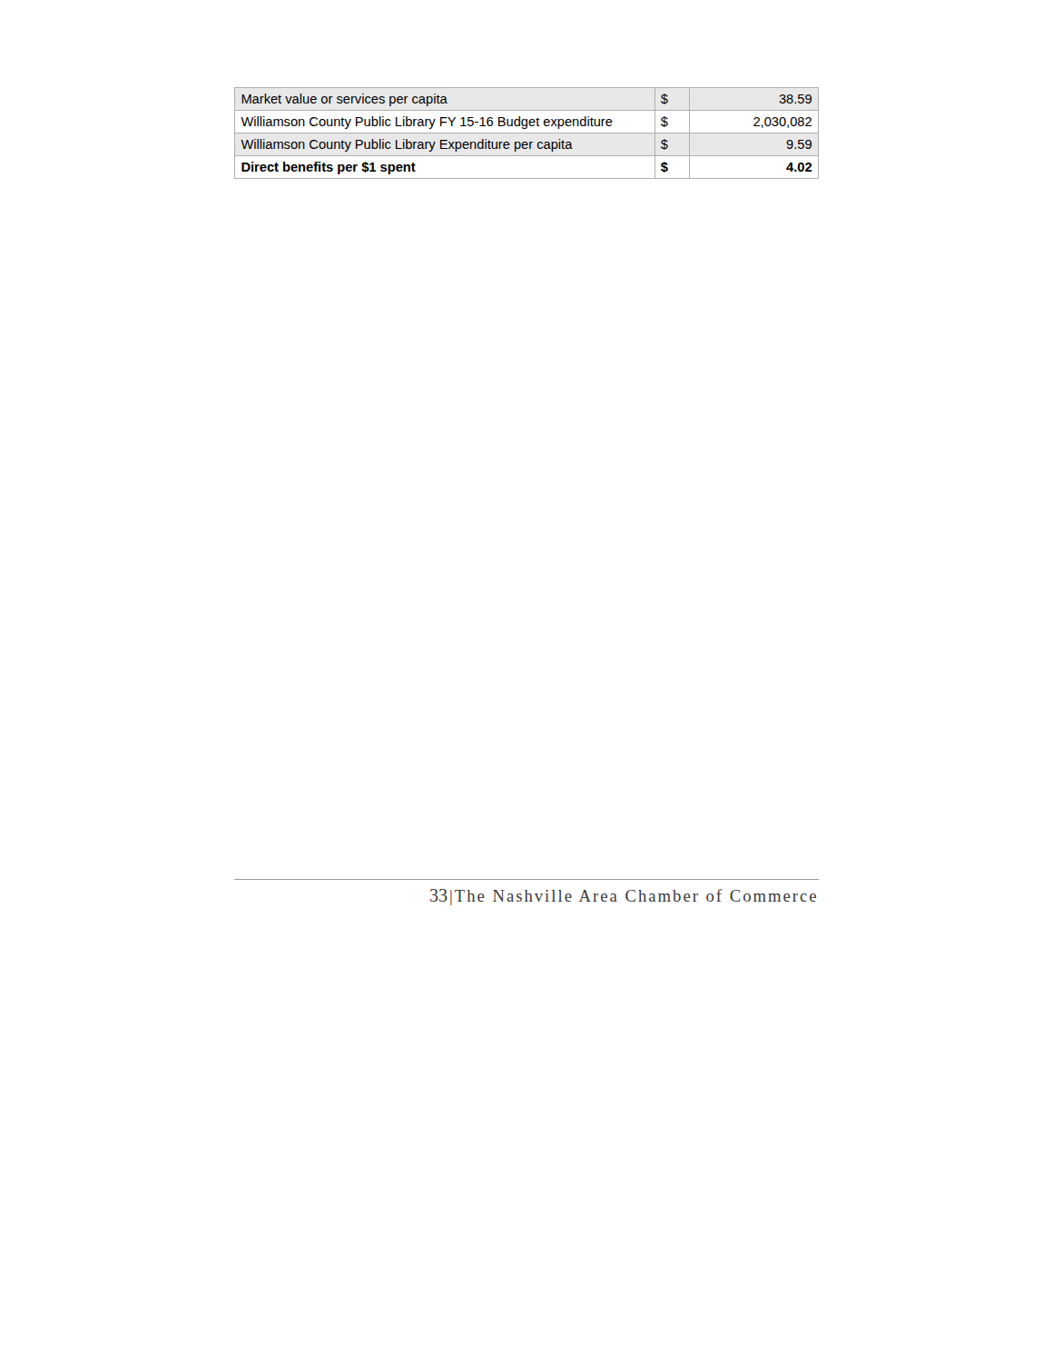| Market value or services per capita | $ | 38.59 |
| Williamson County Public Library FY 15-16 Budget expenditure | $ | 2,030,082 |
| Williamson County Public Library Expenditure per capita | $ | 9.59 |
| Direct benefits per $1 spent | $ | 4.02 |
33|The Nashville Area Chamber of Commerce